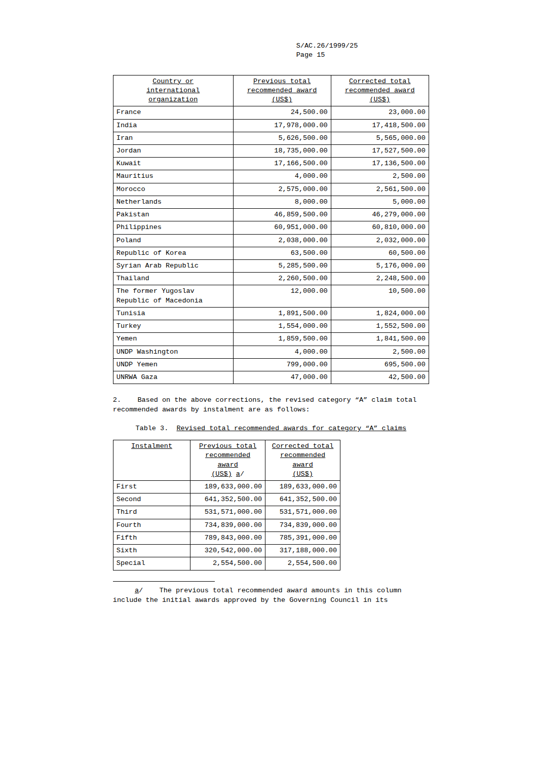S/AC.26/1999/25
Page 15
| Country or international organization | Previous total recommended award (US$) | Corrected total recommended award (US$) |
| --- | --- | --- |
| France | 24,500.00 | 23,000.00 |
| India | 17,978,000.00 | 17,418,500.00 |
| Iran | 5,626,500.00 | 5,565,000.00 |
| Jordan | 18,735,000.00 | 17,527,500.00 |
| Kuwait | 17,166,500.00 | 17,136,500.00 |
| Mauritius | 4,000.00 | 2,500.00 |
| Morocco | 2,575,000.00 | 2,561,500.00 |
| Netherlands | 8,000.00 | 5,000.00 |
| Pakistan | 46,859,500.00 | 46,279,000.00 |
| Philippines | 60,951,000.00 | 60,810,000.00 |
| Poland | 2,038,000.00 | 2,032,000.00 |
| Republic of Korea | 63,500.00 | 60,500.00 |
| Syrian Arab Republic | 5,285,500.00 | 5,176,000.00 |
| Thailand | 2,260,500.00 | 2,248,500.00 |
| The former Yugoslav Republic of Macedonia | 12,000.00 | 10,500.00 |
| Tunisia | 1,891,500.00 | 1,824,000.00 |
| Turkey | 1,554,000.00 | 1,552,500.00 |
| Yemen | 1,859,500.00 | 1,841,500.00 |
| UNDP Washington | 4,000.00 | 2,500.00 |
| UNDP Yemen | 799,000.00 | 695,500.00 |
| UNRWA Gaza | 47,000.00 | 42,500.00 |
2. Based on the above corrections, the revised category “A” claim total recommended awards by instalment are as follows:
Table 3. Revised total recommended awards for category “A” claims
| Instalment | Previous total recommended award (US$) a / | Corrected total recommended award (US$) |
| --- | --- | --- |
| First | 189,633,000.00 | 189,633,000.00 |
| Second | 641,352,500.00 | 641,352,500.00 |
| Third | 531,571,000.00 | 531,571,000.00 |
| Fourth | 734,839,000.00 | 734,839,000.00 |
| Fifth | 789,843,000.00 | 785,391,000.00 |
| Sixth | 320,542,000.00 | 317,188,000.00 |
| Special | 2,554,500.00 | 2,554,500.00 |
a/ The previous total recommended award amounts in this column include the initial awards approved by the Governing Council in its